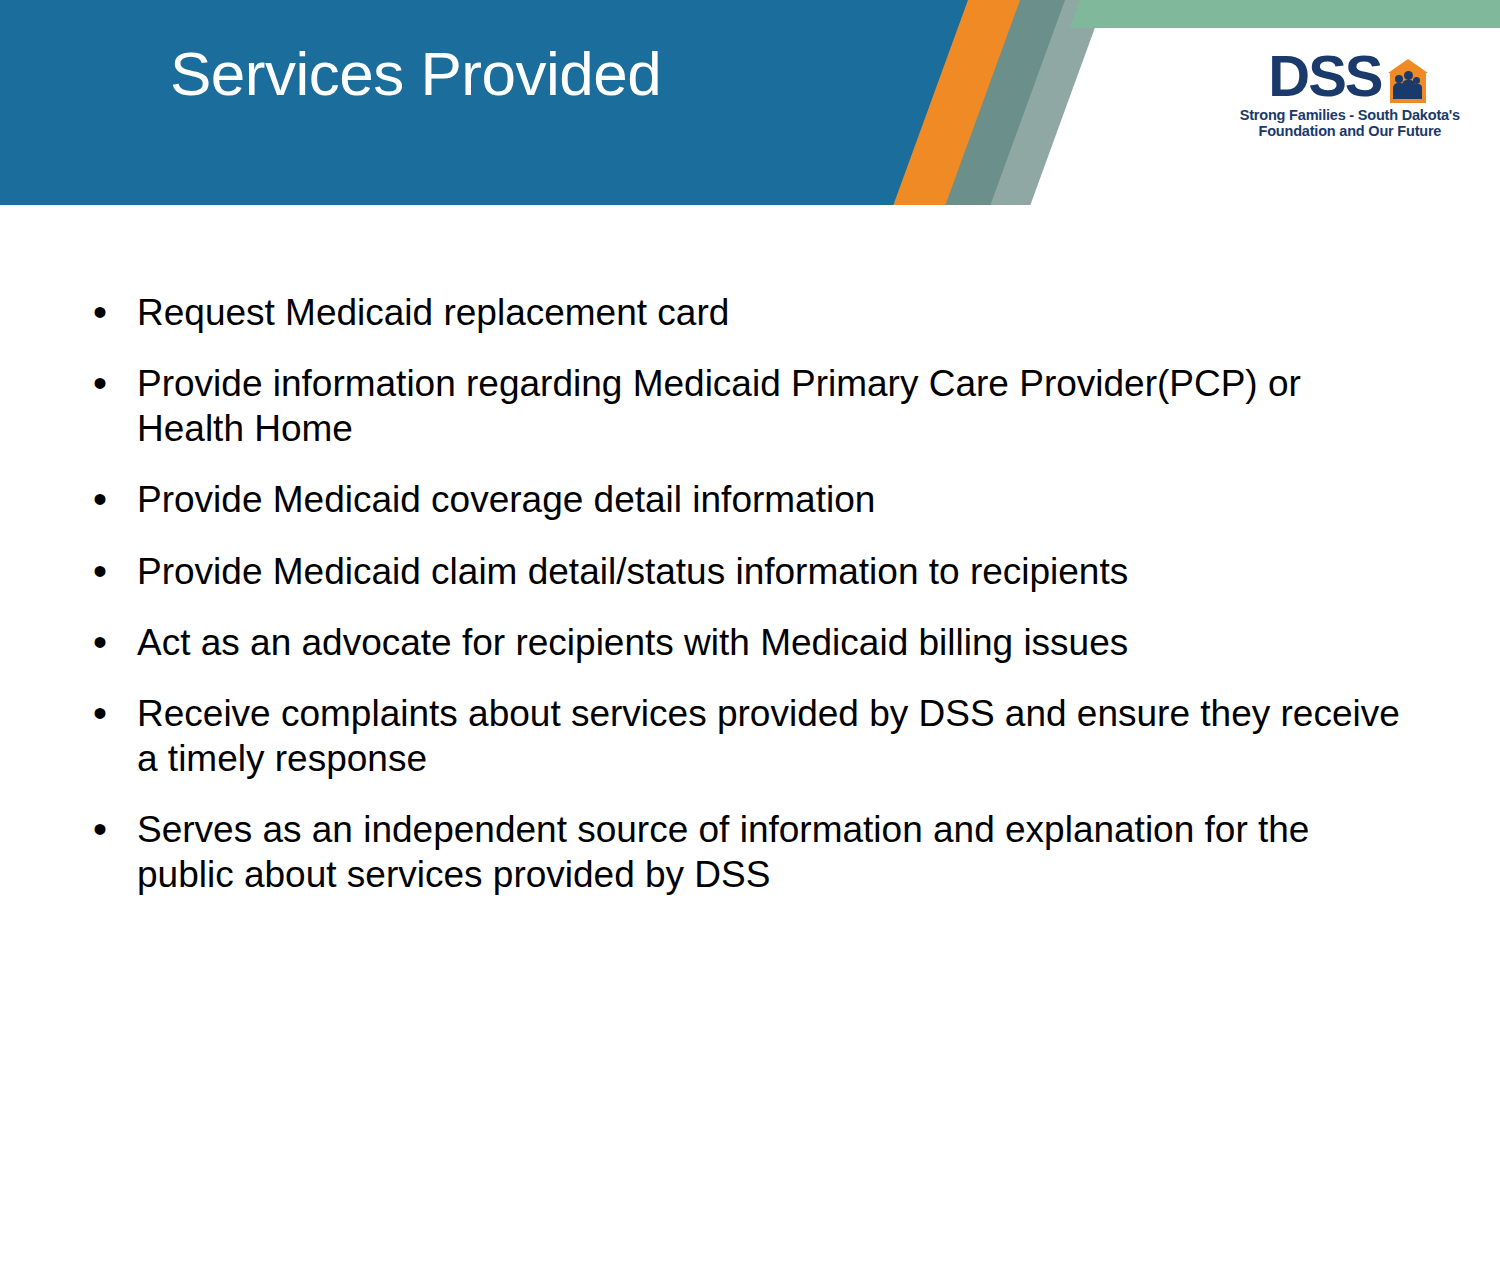Services Provided
DSS
Strong Families - South Dakota's
Foundation and Our Future
Request Medicaid replacement card
Provide information regarding Medicaid Primary Care Provider(PCP) or Health Home
Provide Medicaid coverage detail information
Provide Medicaid claim detail/status information to recipients
Act as an advocate for recipients with Medicaid billing issues
Receive complaints about services provided by DSS and ensure they receive a timely response
Serves as an independent source of information and explanation for the public about services provided by DSS